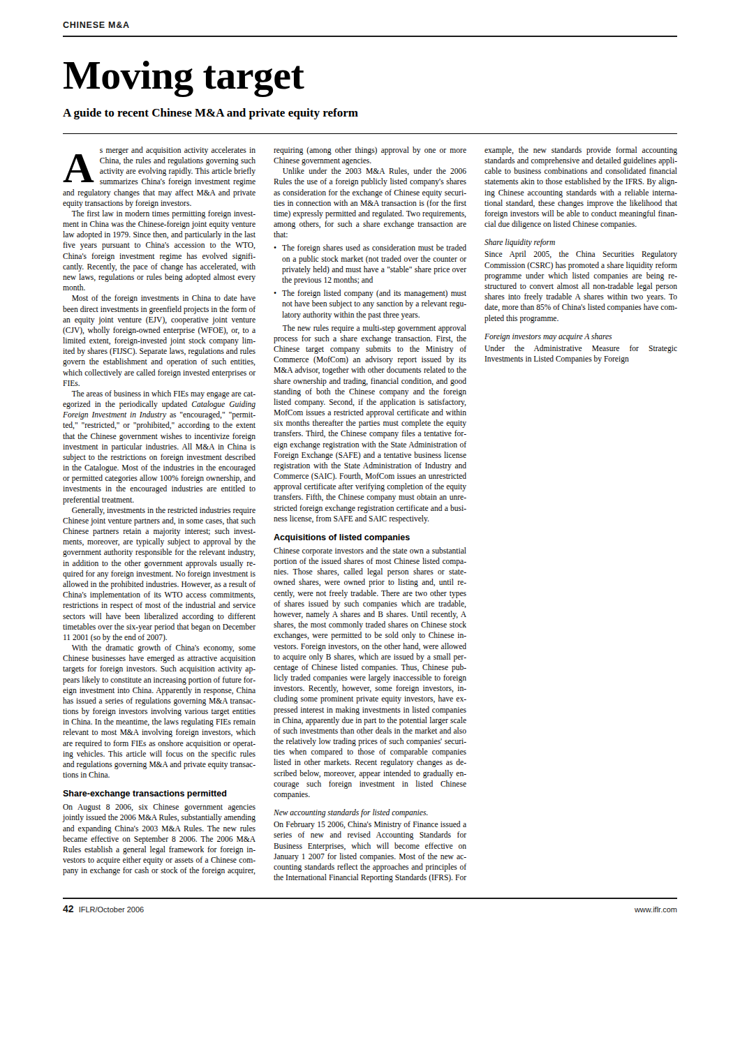CHINESE M&A
Moving target
A guide to recent Chinese M&A and private equity reform
As merger and acquisition activity accelerates in China, the rules and regulations governing such activity are evolving rapidly. This article briefly summarizes China's foreign investment regime and regulatory changes that may affect M&A and private equity transactions by foreign investors.
The first law in modern times permitting foreign investment in China was the Chinese-foreign joint equity venture law adopted in 1979. Since then, and particularly in the last five years pursuant to China's accession to the WTO, China's foreign investment regime has evolved significantly. Recently, the pace of change has accelerated, with new laws, regulations or rules being adopted almost every month.
Most of the foreign investments in China to date have been direct investments in greenfield projects in the form of an equity joint venture (EJV), cooperative joint venture (CJV), wholly foreign-owned enterprise (WFOE), or, to a limited extent, foreign-invested joint stock company limited by shares (FIJSC). Separate laws, regulations and rules govern the establishment and operation of such entities, which collectively are called foreign invested enterprises or FIEs.
The areas of business in which FIEs may engage are categorized in the periodically updated Catalogue Guiding Foreign Investment in Industry as "encouraged," "permitted," "restricted," or "prohibited," according to the extent that the Chinese government wishes to incentivize foreign investment in particular industries. All M&A in China is subject to the restrictions on foreign investment described in the Catalogue. Most of the industries in the encouraged or permitted categories allow 100% foreign ownership, and investments in the encouraged industries are entitled to preferential treatment.
Generally, investments in the restricted industries require Chinese joint venture partners and, in some cases, that such Chinese partners retain a majority interest; such investments, moreover, are typically subject to approval by the government authority responsible for the relevant industry, in addition to the other government approvals usually required for any foreign investment. No foreign investment is allowed in the prohibited industries. However, as a result of China's implementation of its WTO access commitments, restrictions in respect of most of the industrial and service sectors will have been liberalized according to different timetables over the six-year period that began on December 11 2001 (so by the end of 2007).
With the dramatic growth of China's economy, some Chinese businesses have emerged as attractive acquisition targets for foreign investors. Such acquisition activity appears likely to constitute an increasing portion of future foreign investment into China. Apparently in response, China has issued a series of regulations governing M&A transactions by foreign investors involving various target entities in China. In the meantime, the laws regulating FIEs remain relevant to most M&A involving foreign investors, which are required to form FIEs as onshore acquisition or operating vehicles. This article will focus on the specific rules and regulations governing M&A and private equity transactions in China.
Share-exchange transactions permitted
On August 8 2006, six Chinese government agencies jointly issued the 2006 M&A Rules, substantially amending and expanding China's 2003 M&A Rules. The new rules became effective on September 8 2006. The 2006 M&A Rules establish a general legal framework for foreign investors to acquire either equity or assets of a Chinese company in exchange for cash or stock of the foreign acquirer, requiring (among other things) approval by one or more Chinese government agencies.
Unlike under the 2003 M&A Rules, under the 2006 Rules the use of a foreign publicly listed company's shares as consideration for the exchange of Chinese equity securities in connection with an M&A transaction is (for the first time) expressly permitted and regulated. Two requirements, among others, for such a share exchange transaction are that:
The foreign shares used as consideration must be traded on a public stock market (not traded over the counter or privately held) and must have a "stable" share price over the previous 12 months; and
The foreign listed company (and its management) must not have been subject to any sanction by a relevant regulatory authority within the past three years.
The new rules require a multi-step government approval process for such a share exchange transaction. First, the Chinese target company submits to the Ministry of Commerce (MofCom) an advisory report issued by its M&A advisor, together with other documents related to the share ownership and trading, financial condition, and good standing of both the Chinese company and the foreign listed company. Second, if the application is satisfactory, MofCom issues a restricted approval certificate and within six months thereafter the parties must complete the equity transfers. Third, the Chinese company files a tentative foreign exchange registration with the State Administration of Foreign Exchange (SAFE) and a tentative business license registration with the State Administration of Industry and Commerce (SAIC). Fourth, MofCom issues an unrestricted approval certificate after verifying completion of the equity transfers. Fifth, the Chinese company must obtain an unrestricted foreign exchange registration certificate and a business license, from SAFE and SAIC respectively.
Acquisitions of listed companies
Chinese corporate investors and the state own a substantial portion of the issued shares of most Chinese listed companies. Those shares, called legal person shares or state-owned shares, were owned prior to listing and, until recently, were not freely tradable. There are two other types of shares issued by such companies which are tradable, however, namely A shares and B shares. Until recently, A shares, the most commonly traded shares on Chinese stock exchanges, were permitted to be sold only to Chinese investors. Foreign investors, on the other hand, were allowed to acquire only B shares, which are issued by a small percentage of Chinese listed companies. Thus, Chinese publicly traded companies were largely inaccessible to foreign investors. Recently, however, some foreign investors, including some prominent private equity investors, have expressed interest in making investments in listed companies in China, apparently due in part to the potential larger scale of such investments than other deals in the market and also the relatively low trading prices of such companies' securities when compared to those of comparable companies listed in other markets. Recent regulatory changes as described below, moreover, appear intended to gradually encourage such foreign investment in listed Chinese companies.
New accounting standards for listed companies.
On February 15 2006, China's Ministry of Finance issued a series of new and revised Accounting Standards for Business Enterprises, which will become effective on January 1 2007 for listed companies. Most of the new accounting standards reflect the approaches and principles of the International Financial Reporting Standards (IFRS). For example, the new standards provide formal accounting standards and comprehensive and detailed guidelines applicable to business combinations and consolidated financial statements akin to those established by the IFRS. By aligning Chinese accounting standards with a reliable international standard, these changes improve the likelihood that foreign investors will be able to conduct meaningful financial due diligence on listed Chinese companies.
Share liquidity reform
Since April 2005, the China Securities Regulatory Commission (CSRC) has promoted a share liquidity reform programme under which listed companies are being restructured to convert almost all non-tradable legal person shares into freely tradable A shares within two years. To date, more than 85% of China's listed companies have completed this programme.
Foreign investors may acquire A shares
Under the Administrative Measure for Strategic Investments in Listed Companies by Foreign
42 IFLR/October 2006
www.iflr.com